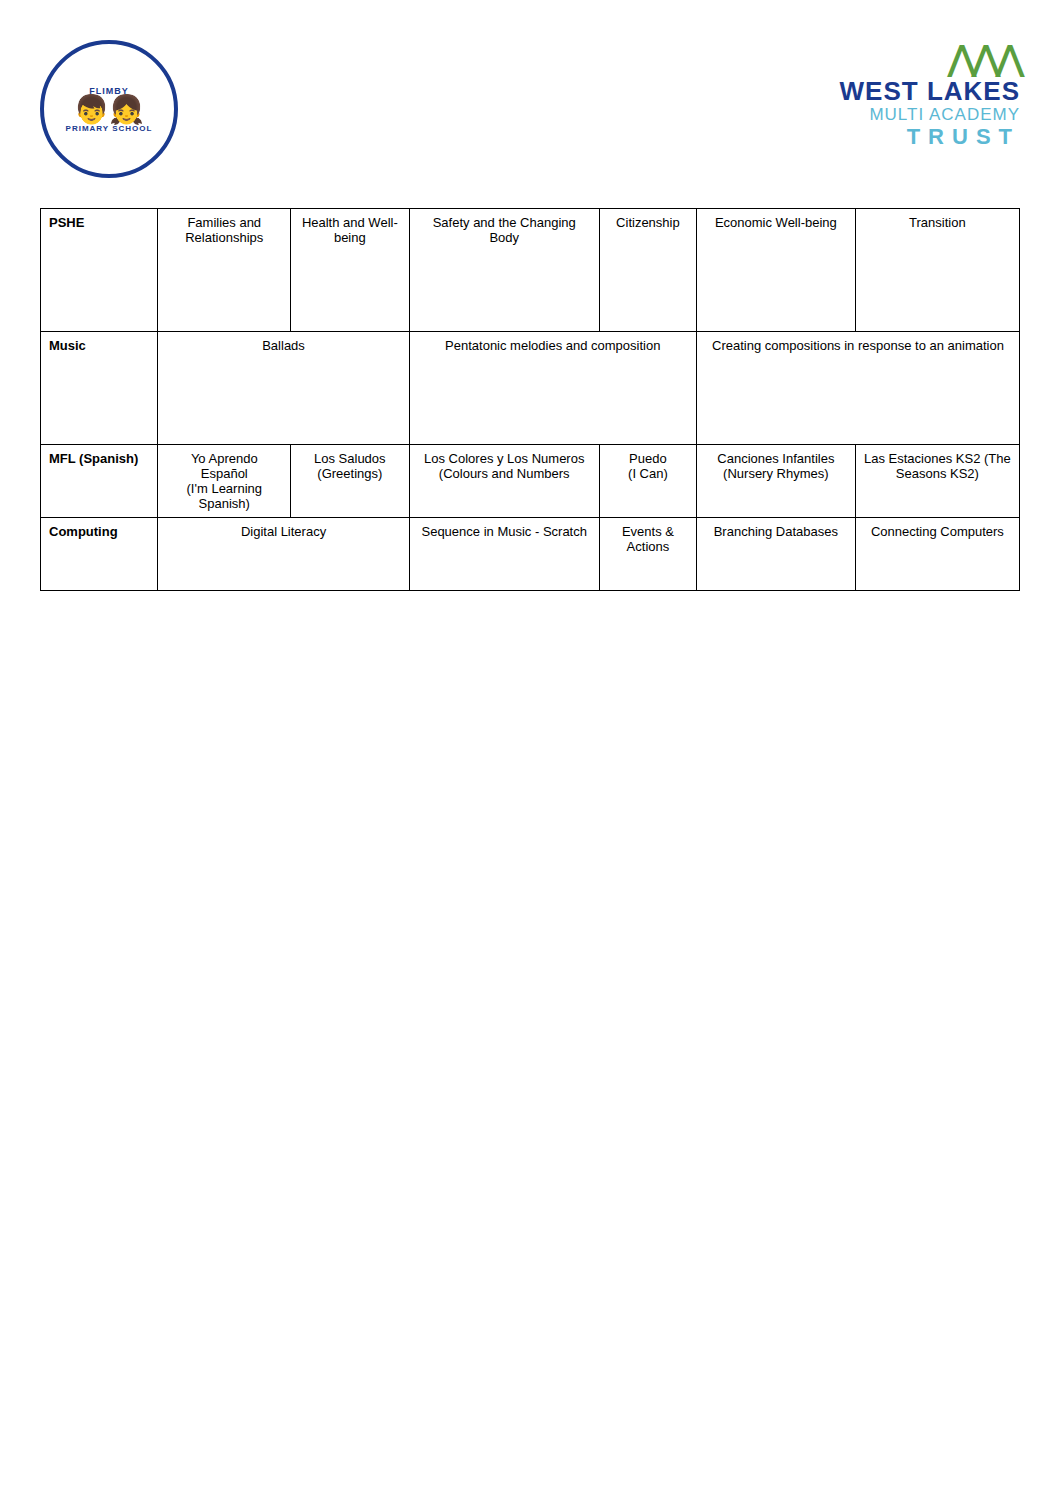FLIMBY
👦👧
PRIMARY SCHOOL
⋀⋀⋀
WEST LAKES
MULTI ACADEMY
TRUST
| PSHE | Families and Relationships | Health and Well-being | Safety and the Changing Body | Citizenship | Economic Well-being | Transition |
| Music | Ballads | Pentatonic melodies and composition | Creating compositions in response to an animation |
| MFL (Spanish) | Yo Aprendo Español (I'm Learning Spanish) | Los Saludos (Greetings) | Los Colores y Los Numeros (Colours and Numbers | Puedo (I Can) | Canciones Infantiles (Nursery Rhymes) | Las Estaciones KS2 (The Seasons KS2) |
| Computing | Digital Literacy | Sequence in Music - Scratch | Events & Actions | Branching Databases | Connecting Computers |